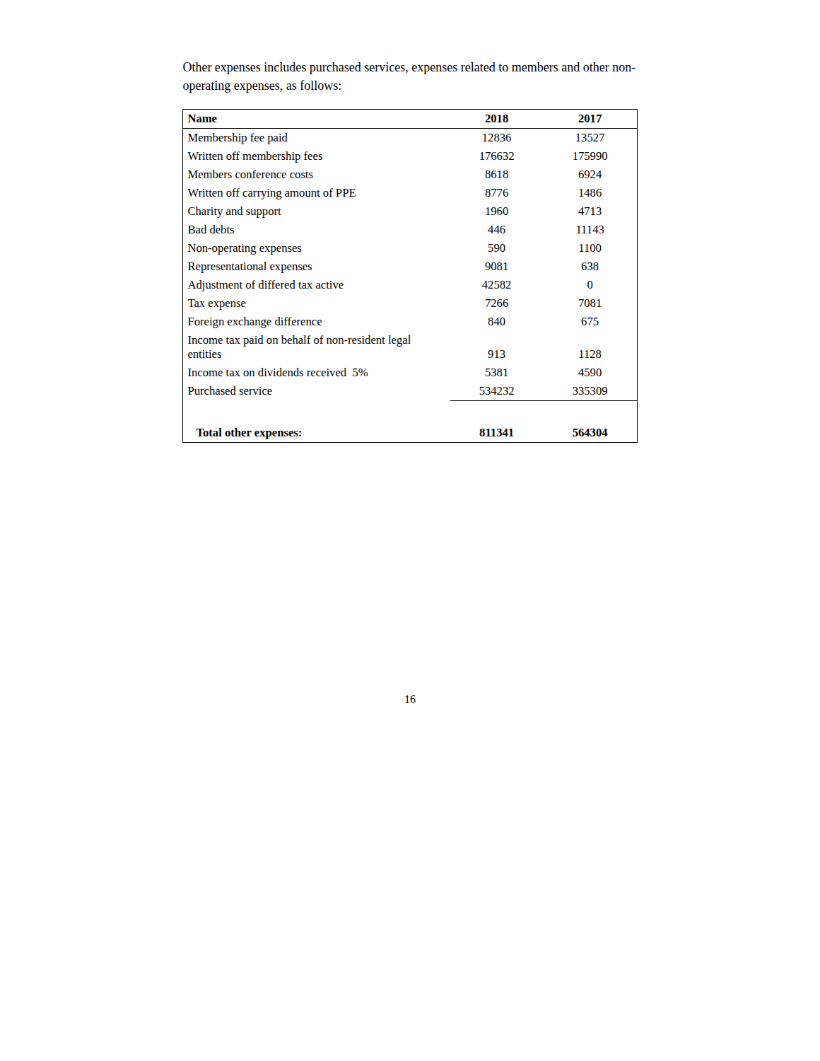Other expenses includes purchased services, expenses related to members and other non-operating expenses, as follows:
| Name | 2018 | 2017 |
| --- | --- | --- |
| Membership fee paid | 12836 | 13527 |
| Written off membership fees | 176632 | 175990 |
| Members conference costs | 8618 | 6924 |
| Written off carrying amount of PPE | 8776 | 1486 |
| Charity and support | 1960 | 4713 |
| Bad debts | 446 | 11143 |
| Non-operating expenses | 590 | 1100 |
| Representational expenses | 9081 | 638 |
| Adjustment of differed tax active | 42582 | 0 |
| Tax expense | 7266 | 7081 |
| Foreign exchange difference | 840 | 675 |
| Income tax paid on behalf of non-resident legal entities | 913 | 1128 |
| Income tax on dividends received 5% | 5381 | 4590 |
| Purchased service | 534232 | 335309 |
| Total other expenses: | 811341 | 564304 |
16